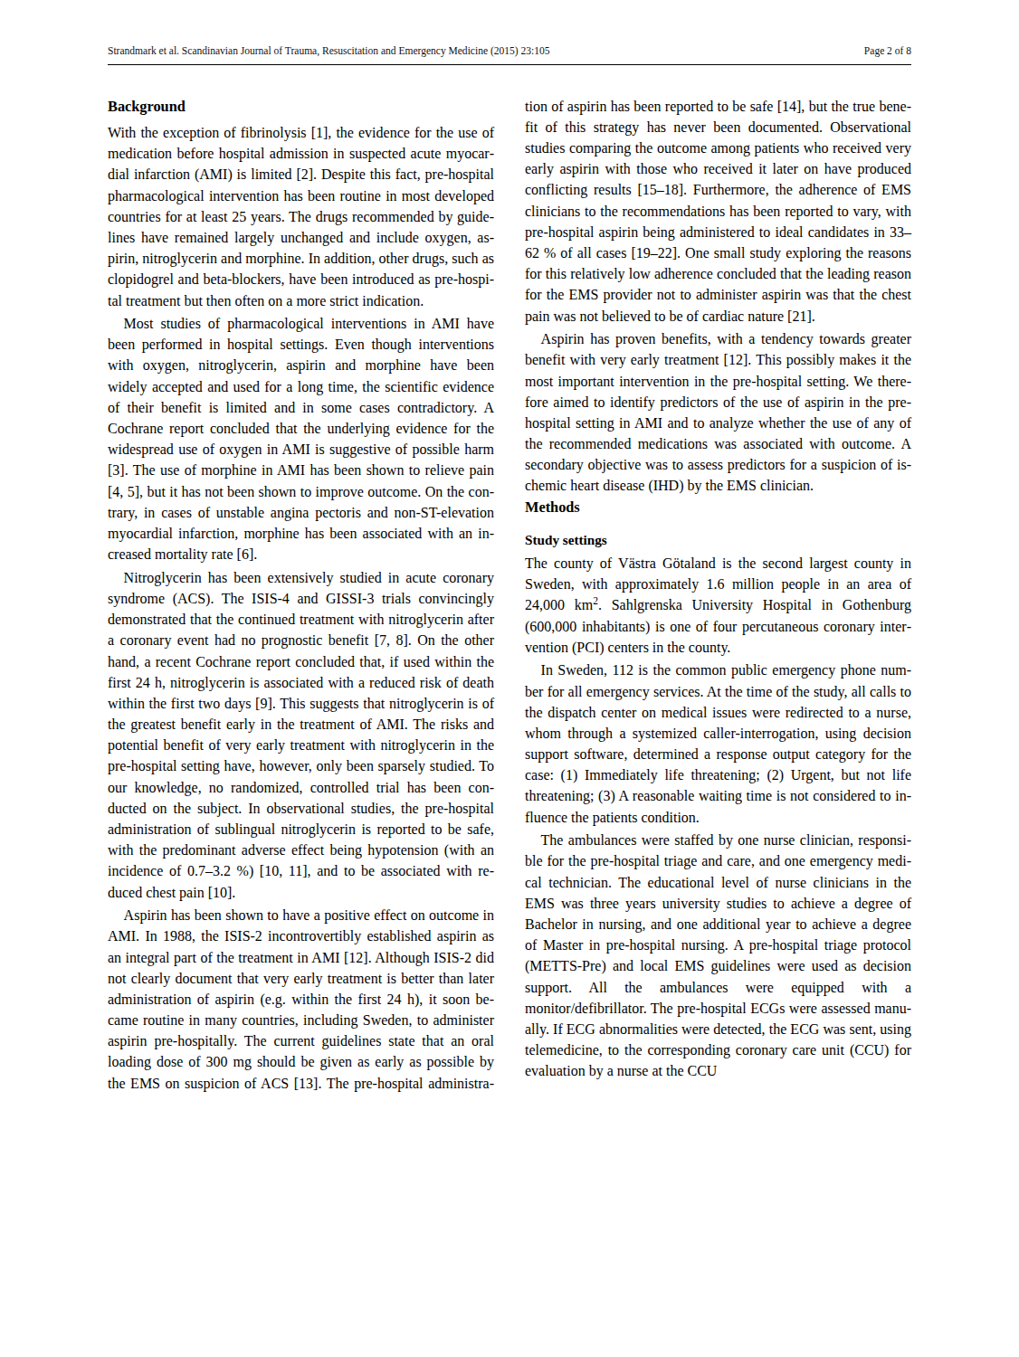Strandmark et al. Scandinavian Journal of Trauma, Resuscitation and Emergency Medicine (2015) 23:105 Page 2 of 8
Background
With the exception of fibrinolysis [1], the evidence for the use of medication before hospital admission in suspected acute myocardial infarction (AMI) is limited [2]. Despite this fact, pre-hospital pharmacological intervention has been routine in most developed countries for at least 25 years. The drugs recommended by guidelines have remained largely unchanged and include oxygen, aspirin, nitroglycerin and morphine. In addition, other drugs, such as clopidogrel and beta-blockers, have been introduced as pre-hospital treatment but then often on a more strict indication.
Most studies of pharmacological interventions in AMI have been performed in hospital settings. Even though interventions with oxygen, nitroglycerin, aspirin and morphine have been widely accepted and used for a long time, the scientific evidence of their benefit is limited and in some cases contradictory. A Cochrane report concluded that the underlying evidence for the widespread use of oxygen in AMI is suggestive of possible harm [3]. The use of morphine in AMI has been shown to relieve pain [4, 5], but it has not been shown to improve outcome. On the contrary, in cases of unstable angina pectoris and non-ST-elevation myocardial infarction, morphine has been associated with an increased mortality rate [6].
Nitroglycerin has been extensively studied in acute coronary syndrome (ACS). The ISIS-4 and GISSI-3 trials convincingly demonstrated that the continued treatment with nitroglycerin after a coronary event had no prognostic benefit [7, 8]. On the other hand, a recent Cochrane report concluded that, if used within the first 24 h, nitroglycerin is associated with a reduced risk of death within the first two days [9]. This suggests that nitroglycerin is of the greatest benefit early in the treatment of AMI. The risks and potential benefit of very early treatment with nitroglycerin in the pre-hospital setting have, however, only been sparsely studied. To our knowledge, no randomized, controlled trial has been conducted on the subject. In observational studies, the pre-hospital administration of sublingual nitroglycerin is reported to be safe, with the predominant adverse effect being hypotension (with an incidence of 0.7–3.2 %) [10, 11], and to be associated with reduced chest pain [10].
Aspirin has been shown to have a positive effect on outcome in AMI. In 1988, the ISIS-2 incontrovertibly established aspirin as an integral part of the treatment in AMI [12]. Although ISIS-2 did not clearly document that very early treatment is better than later administration of aspirin (e.g. within the first 24 h), it soon became routine in many countries, including Sweden, to administer aspirin pre-hospitally. The current guidelines state that an oral loading dose of 300 mg should be given as early as possible by the EMS on suspicion of ACS [13]. The pre-hospital administration of aspirin has been reported to be safe [14], but the true benefit of this strategy has never been documented. Observational studies comparing the outcome among patients who received very early aspirin with those who received it later on have produced conflicting results [15–18]. Furthermore, the adherence of EMS clinicians to the recommendations has been reported to vary, with pre-hospital aspirin being administered to ideal candidates in 33–62 % of all cases [19–22]. One small study exploring the reasons for this relatively low adherence concluded that the leading reason for the EMS provider not to administer aspirin was that the chest pain was not believed to be of cardiac nature [21].
Aspirin has proven benefits, with a tendency towards greater benefit with very early treatment [12]. This possibly makes it the most important intervention in the pre-hospital setting. We therefore aimed to identify predictors of the use of aspirin in the pre-hospital setting in AMI and to analyze whether the use of any of the recommended medications was associated with outcome. A secondary objective was to assess predictors for a suspicion of ischemic heart disease (IHD) by the EMS clinician.
Methods
Study settings
The county of Västra Götaland is the second largest county in Sweden, with approximately 1.6 million people in an area of 24,000 km2. Sahlgrenska University Hospital in Gothenburg (600,000 inhabitants) is one of four percutaneous coronary intervention (PCI) centers in the county.
In Sweden, 112 is the common public emergency phone number for all emergency services. At the time of the study, all calls to the dispatch center on medical issues were redirected to a nurse, whom through a systemized caller-interrogation, using decision support software, determined a response output category for the case: (1) Immediately life threatening; (2) Urgent, but not life threatening; (3) A reasonable waiting time is not considered to influence the patients condition.
The ambulances were staffed by one nurse clinician, responsible for the pre-hospital triage and care, and one emergency medical technician. The educational level of nurse clinicians in the EMS was three years university studies to achieve a degree of Bachelor in nursing, and one additional year to achieve a degree of Master in pre-hospital nursing. A pre-hospital triage protocol (METTS-Pre) and local EMS guidelines were used as decision support. All the ambulances were equipped with a monitor/defibrillator. The pre-hospital ECGs were assessed manually. If ECG abnormalities were detected, the ECG was sent, using telemedicine, to the corresponding coronary care unit (CCU) for evaluation by a nurse at the CCU